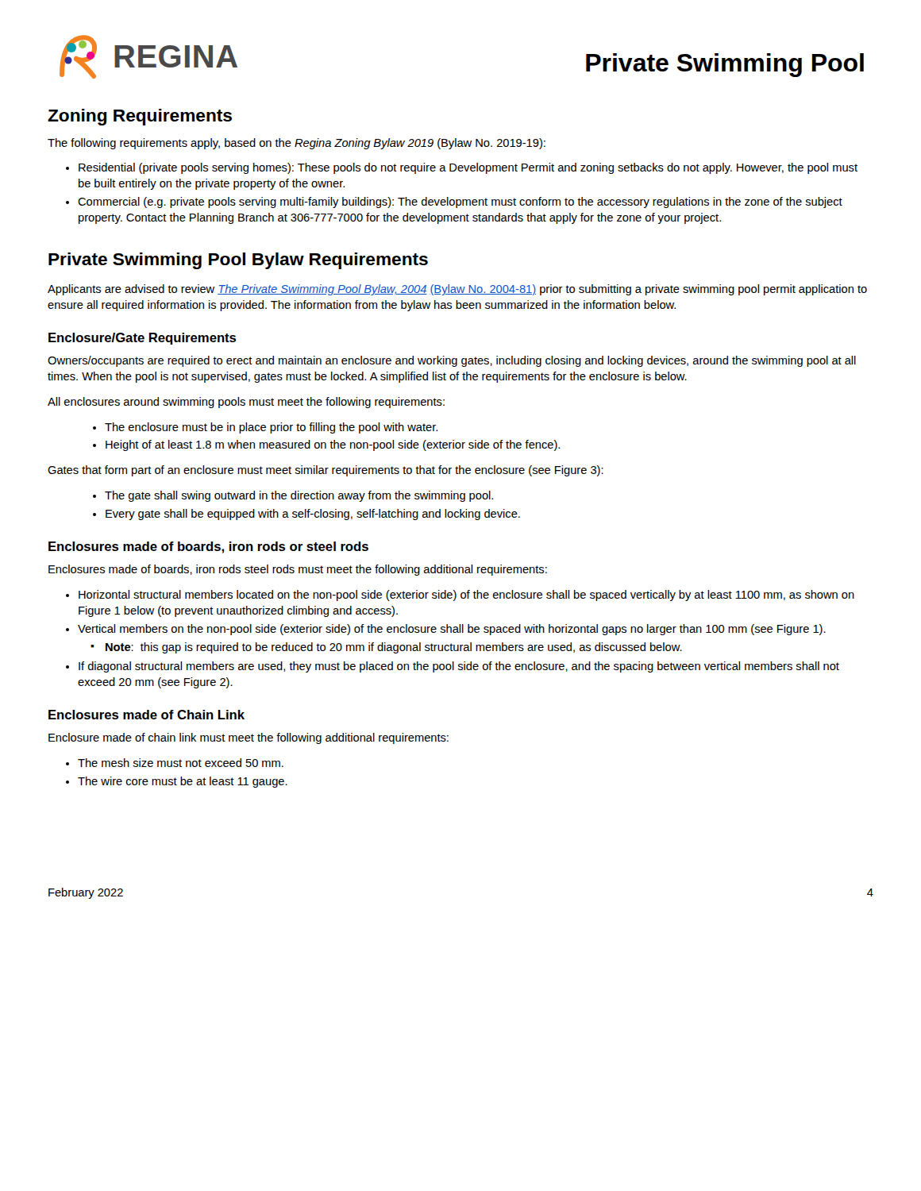REGINA
Private Swimming Pool
Zoning Requirements
The following requirements apply, based on the Regina Zoning Bylaw 2019 (Bylaw No. 2019-19):
Residential (private pools serving homes): These pools do not require a Development Permit and zoning setbacks do not apply. However, the pool must be built entirely on the private property of the owner.
Commercial (e.g. private pools serving multi-family buildings): The development must conform to the accessory regulations in the zone of the subject property. Contact the Planning Branch at 306-777-7000 for the development standards that apply for the zone of your project.
Private Swimming Pool Bylaw Requirements
Applicants are advised to review The Private Swimming Pool Bylaw, 2004 (Bylaw No. 2004-81) prior to submitting a private swimming pool permit application to ensure all required information is provided. The information from the bylaw has been summarized in the information below.
Enclosure/Gate Requirements
Owners/occupants are required to erect and maintain an enclosure and working gates, including closing and locking devices, around the swimming pool at all times. When the pool is not supervised, gates must be locked. A simplified list of the requirements for the enclosure is below.
All enclosures around swimming pools must meet the following requirements:
The enclosure must be in place prior to filling the pool with water.
Height of at least 1.8 m when measured on the non-pool side (exterior side of the fence).
Gates that form part of an enclosure must meet similar requirements to that for the enclosure (see Figure 3):
The gate shall swing outward in the direction away from the swimming pool.
Every gate shall be equipped with a self-closing, self-latching and locking device.
Enclosures made of boards, iron rods or steel rods
Enclosures made of boards, iron rods steel rods must meet the following additional requirements:
Horizontal structural members located on the non-pool side (exterior side) of the enclosure shall be spaced vertically by at least 1100 mm, as shown on Figure 1 below (to prevent unauthorized climbing and access).
Vertical members on the non-pool side (exterior side) of the enclosure shall be spaced with horizontal gaps no larger than 100 mm (see Figure 1).
Note: this gap is required to be reduced to 20 mm if diagonal structural members are used, as discussed below.
If diagonal structural members are used, they must be placed on the pool side of the enclosure, and the spacing between vertical members shall not exceed 20 mm (see Figure 2).
Enclosures made of Chain Link
Enclosure made of chain link must meet the following additional requirements:
The mesh size must not exceed 50 mm.
The wire core must be at least 11 gauge.
February 2022
4